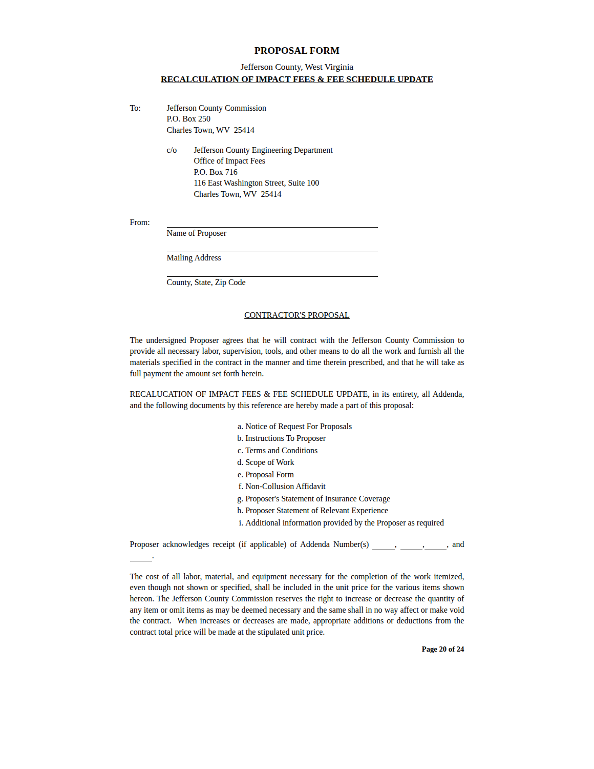PROPOSAL FORM
Jefferson County, West Virginia
RECALCULATION OF IMPACT FEES & FEE SCHEDULE UPDATE
| To: | Jefferson County Commission P.O. Box 250 Charles Town, WV 25414 |
| | / c/o / Jefferson County Engineering Department Office of Impact Fees P.O. Box 716 116 East Washington Street, Suite 100 Charles Town, WV 25414 / |
| From: | |
| | Name of Proposer |
| | Mailing Address |
| | County, State, Zip Code |
CONTRACTOR'S PROPOSAL
The undersigned Proposer agrees that he will contract with the Jefferson County Commission to provide all necessary labor, supervision, tools, and other means to do all the work and furnish all the materials specified in the contract in the manner and time therein prescribed, and that he will take as full payment the amount set forth herein.
RECALUCATION OF IMPACT FEES & FEE SCHEDULE UPDATE, in its entirety, all Addenda, and the following documents by this reference are hereby made a part of this proposal:
Notice of Request For Proposals
Instructions To Proposer
Terms and Conditions
Scope of Work
Proposal Form
Non-Collusion Affidavit
Proposer's Statement of Insurance Coverage
Proposer Statement of Relevant Experience
Additional information provided by the Proposer as required
Proposer acknowledges receipt (if applicable) of Addenda Number(s) , , , and .
The cost of all labor, material, and equipment necessary for the completion of the work itemized, even though not shown or specified, shall be included in the unit price for the various items shown hereon. The Jefferson County Commission reserves the right to increase or decrease the quantity of any item or omit items as may be deemed necessary and the same shall in no way affect or make void the contract. When increases or decreases are made, appropriate additions or deductions from the contract total price will be made at the stipulated unit price.
Page 20 of 24